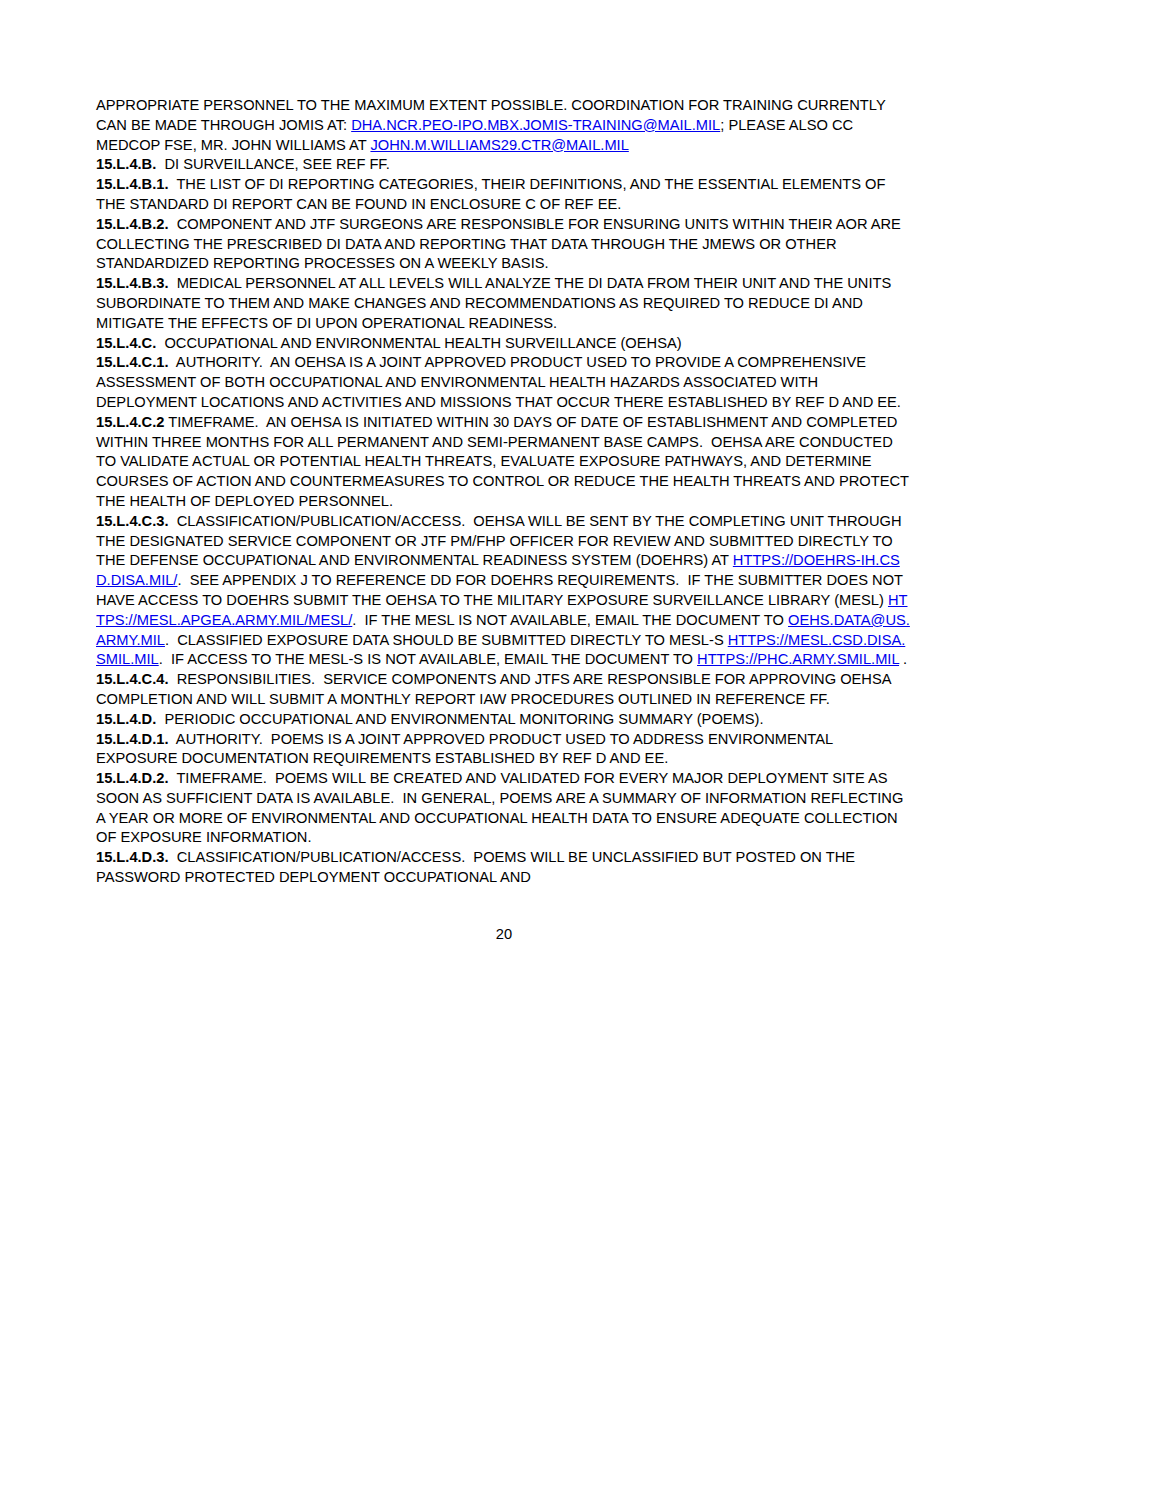APPROPRIATE PERSONNEL TO THE MAXIMUM EXTENT POSSIBLE. COORDINATION FOR TRAINING CURRENTLY CAN BE MADE THROUGH JOMIS AT: DHA.NCR.PEO-IPO.MBX.JOMIS-TRAINING@MAIL.MIL; PLEASE ALSO CC MEDCOP FSE, MR. JOHN WILLIAMS AT JOHN.M.WILLIAMS29.CTR@MAIL.MIL
15.L.4.B. DI SURVEILLANCE, SEE REF FF.
15.L.4.B.1. THE LIST OF DI REPORTING CATEGORIES, THEIR DEFINITIONS, AND THE ESSENTIAL ELEMENTS OF THE STANDARD DI REPORT CAN BE FOUND IN ENCLOSURE C OF REF EE.
15.L.4.B.2. COMPONENT AND JTF SURGEONS ARE RESPONSIBLE FOR ENSURING UNITS WITHIN THEIR AOR ARE COLLECTING THE PRESCRIBED DI DATA AND REPORTING THAT DATA THROUGH THE JMEWS OR OTHER STANDARDIZED REPORTING PROCESSES ON A WEEKLY BASIS.
15.L.4.B.3. MEDICAL PERSONNEL AT ALL LEVELS WILL ANALYZE THE DI DATA FROM THEIR UNIT AND THE UNITS SUBORDINATE TO THEM AND MAKE CHANGES AND RECOMMENDATIONS AS REQUIRED TO REDUCE DI AND MITIGATE THE EFFECTS OF DI UPON OPERATIONAL READINESS.
15.L.4.C. OCCUPATIONAL AND ENVIRONMENTAL HEALTH SURVEILLANCE (OEHSA)
15.L.4.C.1. AUTHORITY. AN OEHSA IS A JOINT APPROVED PRODUCT USED TO PROVIDE A COMPREHENSIVE ASSESSMENT OF BOTH OCCUPATIONAL AND ENVIRONMENTAL HEALTH HAZARDS ASSOCIATED WITH DEPLOYMENT LOCATIONS AND ACTIVITIES AND MISSIONS THAT OCCUR THERE ESTABLISHED BY REF D AND EE.
15.L.4.C.2 TIMEFRAME. AN OEHSA IS INITIATED WITHIN 30 DAYS OF DATE OF ESTABLISHMENT AND COMPLETED WITHIN THREE MONTHS FOR ALL PERMANENT AND SEMI-PERMANENT BASE CAMPS. OEHSA ARE CONDUCTED TO VALIDATE ACTUAL OR POTENTIAL HEALTH THREATS, EVALUATE EXPOSURE PATHWAYS, AND DETERMINE COURSES OF ACTION AND COUNTERMEASURES TO CONTROL OR REDUCE THE HEALTH THREATS AND PROTECT THE HEALTH OF DEPLOYED PERSONNEL.
15.L.4.C.3. CLASSIFICATION/PUBLICATION/ACCESS. OEHSA WILL BE SENT BY THE COMPLETING UNIT THROUGH THE DESIGNATED SERVICE COMPONENT OR JTF PM/FHP OFFICER FOR REVIEW AND SUBMITTED DIRECTLY TO THE DEFENSE OCCUPATIONAL AND ENVIRONMENTAL READINESS SYSTEM (DOEHRS) AT HTTPS://DOEHRS-IH.CSD.DISA.MIL/. SEE APPENDIX J TO REFERENCE DD FOR DOEHRS REQUIREMENTS. IF THE SUBMITTER DOES NOT HAVE ACCESS TO DOEHRS SUBMIT THE OEHSA TO THE MILITARY EXPOSURE SURVEILLANCE LIBRARY (MESL) HTTPS://MESL.APGEA.ARMY.MIL/MESL/. IF THE MESL IS NOT AVAILABLE, EMAIL THE DOCUMENT TO OEHS.DATA@US.ARMY.MIL. CLASSIFIED EXPOSURE DATA SHOULD BE SUBMITTED DIRECTLY TO MESL-S HTTPS://MESL.CSD.DISA.SMIL.MIL. IF ACCESS TO THE MESL-S IS NOT AVAILABLE, EMAIL THE DOCUMENT TO HTTPS://PHC.ARMY.SMIL.MIL .
15.L.4.C.4. RESPONSIBILITIES. SERVICE COMPONENTS AND JTFS ARE RESPONSIBLE FOR APPROVING OEHSA COMPLETION AND WILL SUBMIT A MONTHLY REPORT IAW PROCEDURES OUTLINED IN REFERENCE FF.
15.L.4.D. PERIODIC OCCUPATIONAL AND ENVIRONMENTAL MONITORING SUMMARY (POEMS).
15.L.4.D.1. AUTHORITY. POEMS IS A JOINT APPROVED PRODUCT USED TO ADDRESS ENVIRONMENTAL EXPOSURE DOCUMENTATION REQUIREMENTS ESTABLISHED BY REF D AND EE.
15.L.4.D.2. TIMEFRAME. POEMS WILL BE CREATED AND VALIDATED FOR EVERY MAJOR DEPLOYMENT SITE AS SOON AS SUFFICIENT DATA IS AVAILABLE. IN GENERAL, POEMS ARE A SUMMARY OF INFORMATION REFLECTING A YEAR OR MORE OF ENVIRONMENTAL AND OCCUPATIONAL HEALTH DATA TO ENSURE ADEQUATE COLLECTION OF EXPOSURE INFORMATION.
15.L.4.D.3. CLASSIFICATION/PUBLICATION/ACCESS. POEMS WILL BE UNCLASSIFIED BUT POSTED ON THE PASSWORD PROTECTED DEPLOYMENT OCCUPATIONAL AND
20